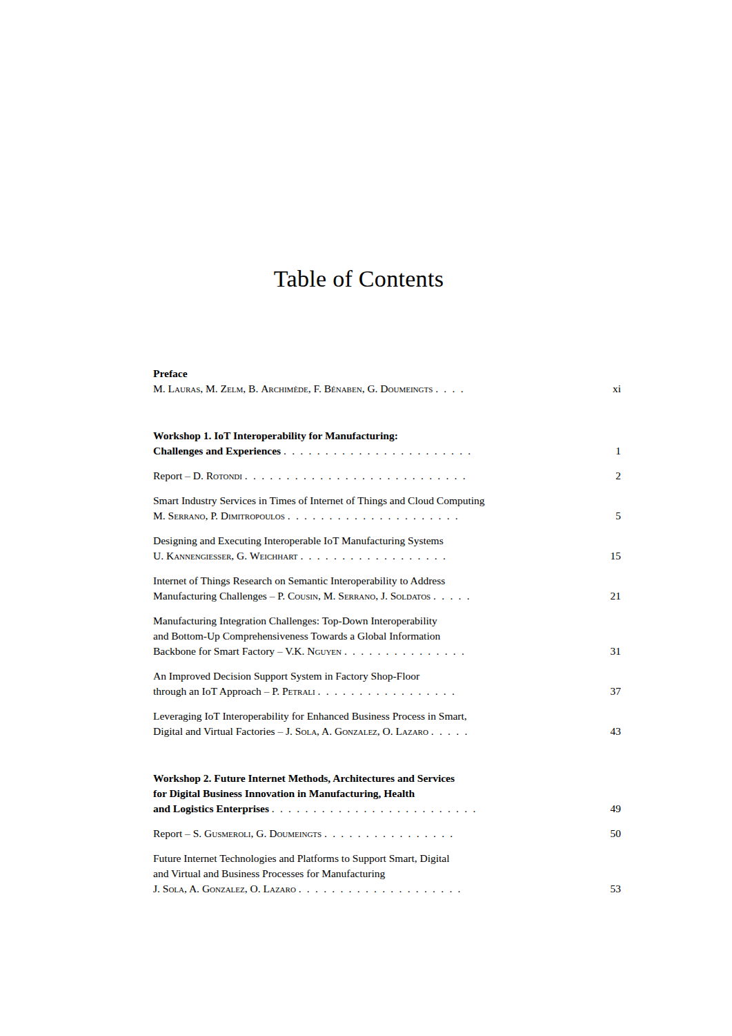Table of Contents
Preface
M. Lauras, M. Zelm, B. Archimède, F. Bénaben, G. Doumeingts . . . . xi
Workshop 1. IoT Interoperability for Manufacturing:
Challenges and Experiences . . . . . . . . . . . . . . . . . . . . . . . 1
Report – D. Rotondi . . . . . . . . . . . . . . . . . . . . . . . . . . . 2
Smart Industry Services in Times of Internet of Things and Cloud Computing
M. Serrano, P. Dimitropoulos . . . . . . . . . . . . . . . . . . . . . 5
Designing and Executing Interoperable IoT Manufacturing Systems
U. Kannengiesser, G. Weichhart . . . . . . . . . . . . . . . . . . 15
Internet of Things Research on Semantic Interoperability to Address
Manufacturing Challenges – P. Cousin, M. Serrano, J. Soldatos . . . . . 21
Manufacturing Integration Challenges: Top-Down Interoperability
and Bottom-Up Comprehensiveness Towards a Global Information
Backbone for Smart Factory – V.K. Nguyen . . . . . . . . . . . . . . . 31
An Improved Decision Support System in Factory Shop-Floor
through an IoT Approach – P. Petrali . . . . . . . . . . . . . . . . . 37
Leveraging IoT Interoperability for Enhanced Business Process in Smart,
Digital and Virtual Factories – J. Sola, A. Gonzalez, O. Lazaro . . . . . 43
Workshop 2. Future Internet Methods, Architectures and Services
for Digital Business Innovation in Manufacturing, Health
and Logistics Enterprises . . . . . . . . . . . . . . . . . . . . . . . . . 49
Report – S. Gusmeroli, G. Doumeingts . . . . . . . . . . . . . . . . 50
Future Internet Technologies and Platforms to Support Smart, Digital
and Virtual and Business Processes for Manufacturing
J. Sola, A. Gonzalez, O. Lazaro . . . . . . . . . . . . . . . . . . . . 53